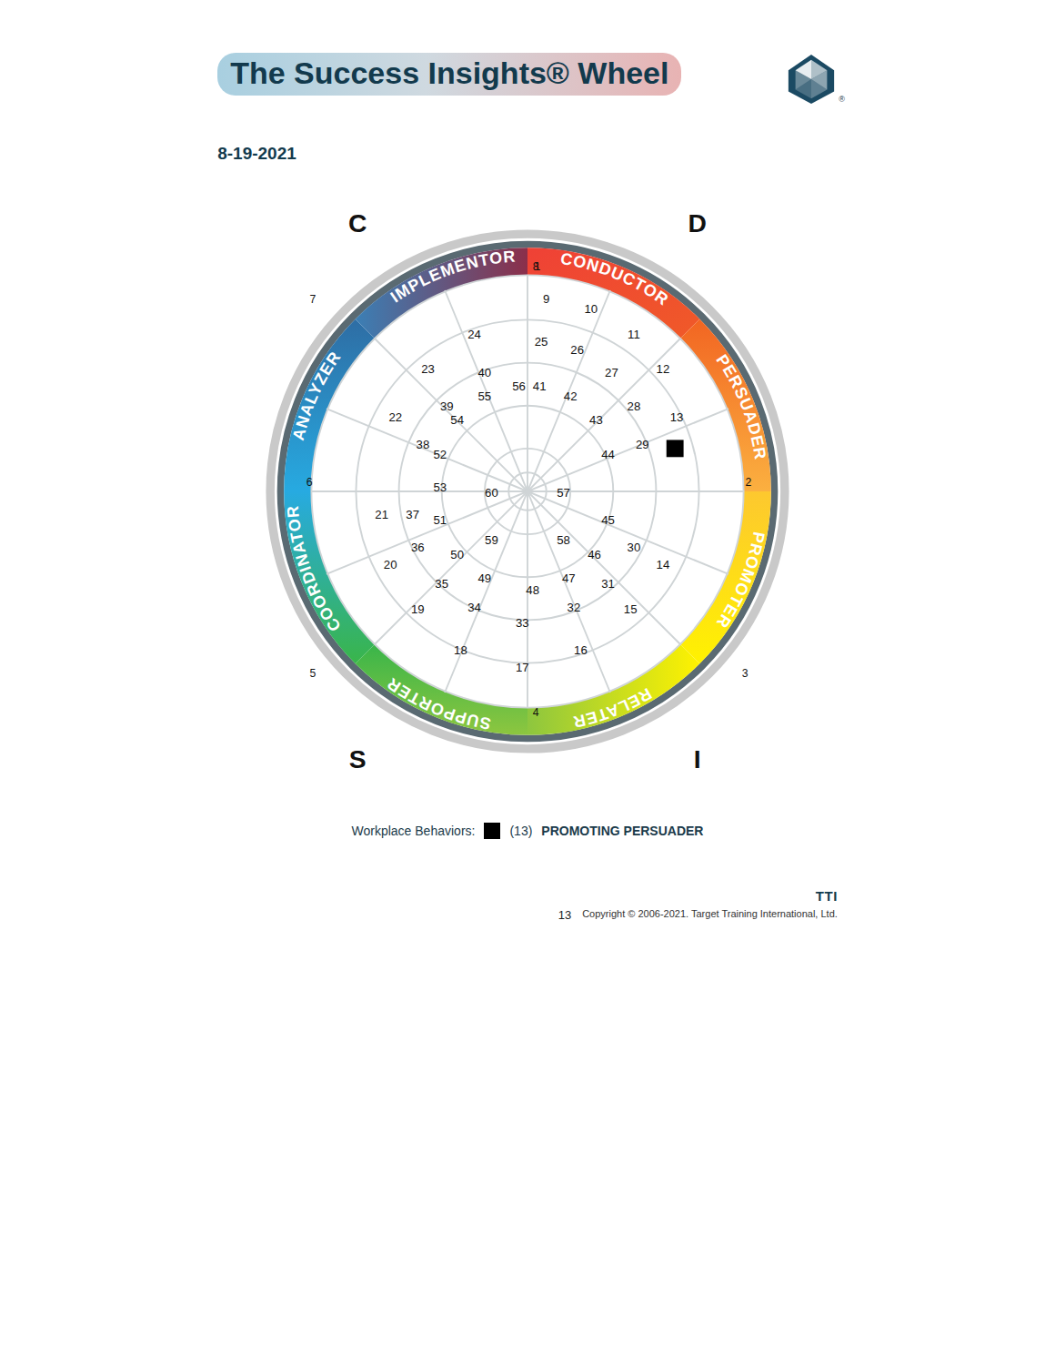The Success Insights® Wheel
®
8-19-2021
CONDUCTOR PERSUADER PROMOTER RELATER SUPPORTER COORDINATOR ANALYZER IMPLEMENTOR 1 2 3 4 5 6 7 8 9 10 11 12 13 14 15 16 17 18 19 20 21 22 23 24 25 26 27 28 29 30 31 32 33 34 35 36 37 38 39 40 41 42 43 44 45 46 47 48 49 50 51 52 53 54 55 56 57 58 59 60 D I S C
Workplace Behaviors: (13) PROMOTING PERSUADER
13
TTI
Copyright © 2006-2021. Target Training International, Ltd.